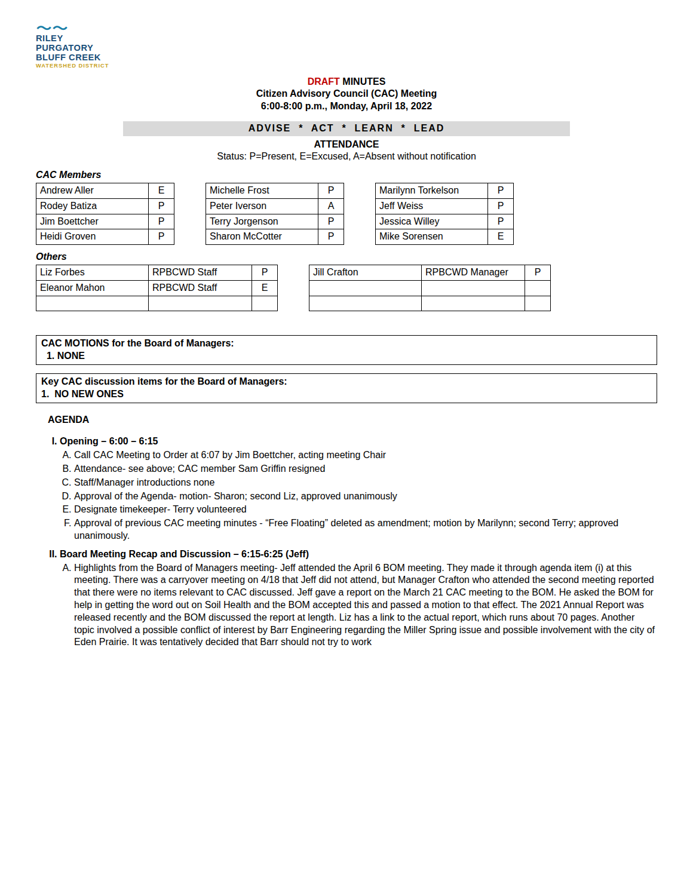〜〜
RILEY
PURGATORY
BLUFF CREEK
WATERSHED DISTRICT
DRAFT MINUTES
Citizen Advisory Council (CAC) Meeting
6:00-8:00 p.m., Monday, April 18, 2022
ADVISE * ACT * LEARN * LEAD
ATTENDANCE
Status: P=Present, E=Excused, A=Absent without notification
CAC Members
| Andrew Aller | E | | Michelle Frost | P | | Marilynn Torkelson | P |
| Rodey Batiza | P | | Peter Iverson | A | | Jeff Weiss | P |
| Jim Boettcher | P | | Terry Jorgenson | P | | Jessica Willey | P |
| Heidi Groven | P | | Sharon McCotter | P | | Mike Sorensen | E |
Others
| Liz Forbes | RPBCWD Staff | P | | Jill Crafton | RPBCWD Manager | P |
| Eleanor Mahon | RPBCWD Staff | E | | | | |
CAC MOTIONS for the Board of Managers:
1. NONE
Key CAC discussion items for the Board of Managers:
1. NO NEW ONES
AGENDA
Opening – 6:00 – 6:15
Call CAC Meeting to Order at 6:07 by Jim Boettcher, acting meeting Chair
Attendance- see above; CAC member Sam Griffin resigned
Staff/Manager introductions none
Approval of the Agenda- motion- Sharon; second Liz, approved unanimously
Designate timekeeper- Terry volunteered
Approval of previous CAC meeting minutes - “Free Floating” deleted as amendment; motion by Marilynn; second Terry; approved unanimously.
Board Meeting Recap and Discussion – 6:15-6:25 (Jeff)
Highlights from the Board of Managers meeting- Jeff attended the April 6 BOM meeting. They made it through agenda item (i) at this meeting. There was a carryover meeting on 4/18 that Jeff did not attend, but Manager Crafton who attended the second meeting reported that there were no items relevant to CAC discussed. Jeff gave a report on the March 21 CAC meeting to the BOM. He asked the BOM for help in getting the word out on Soil Health and the BOM accepted this and passed a motion to that effect. The 2021 Annual Report was released recently and the BOM discussed the report at length. Liz has a link to the actual report, which runs about 70 pages. Another topic involved a possible conflict of interest by Barr Engineering regarding the Miller Spring issue and possible involvement with the city of Eden Prairie. It was tentatively decided that Barr should not try to work